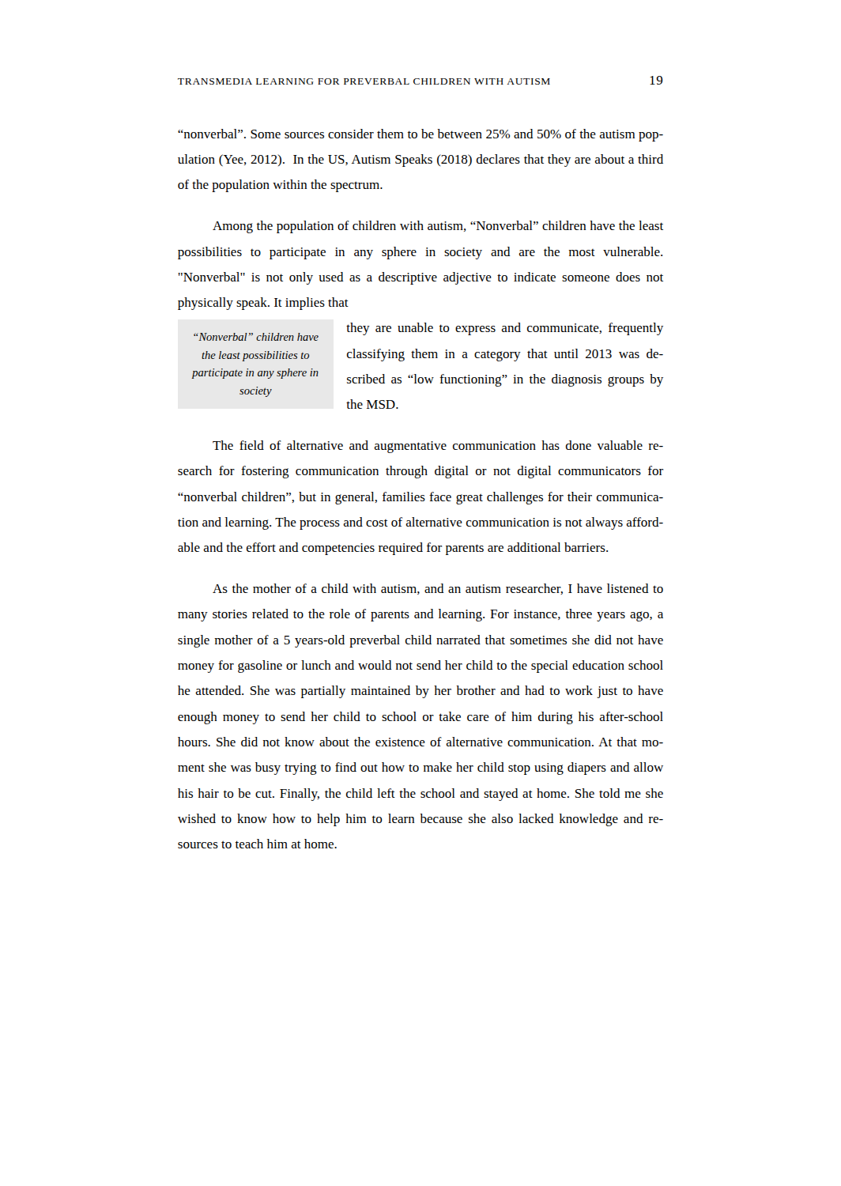Transmedia Learning for Preverbal Children with Autism 19
“nonverbal”. Some sources consider them to be between 25% and 50% of the autism population (Yee, 2012). In the US, Autism Speaks (2018) declares that they are about a third of the population within the spectrum.
Among the population of children with autism, “Nonverbal” children have the least possibilities to participate in any sphere in society and are the most vulnerable. "Nonverbal" is not only used as a descriptive adjective to indicate someone does not physically speak. It implies that
“Nonverbal” children have the least possibilities to participate in any sphere in society
they are unable to express and communicate, frequently classifying them in a category that until 2013 was described as “low functioning” in the diagnosis groups by the MSD.
The field of alternative and augmentative communication has done valuable research for fostering communication through digital or not digital communicators for “nonverbal children”, but in general, families face great challenges for their communication and learning. The process and cost of alternative communication is not always affordable and the effort and competencies required for parents are additional barriers.
As the mother of a child with autism, and an autism researcher, I have listened to many stories related to the role of parents and learning. For instance, three years ago, a single mother of a 5 years-old preverbal child narrated that sometimes she did not have money for gasoline or lunch and would not send her child to the special education school he attended. She was partially maintained by her brother and had to work just to have enough money to send her child to school or take care of him during his after-school hours. She did not know about the existence of alternative communication. At that moment she was busy trying to find out how to make her child stop using diapers and allow his hair to be cut. Finally, the child left the school and stayed at home. She told me she wished to know how to help him to learn because she also lacked knowledge and resources to teach him at home.